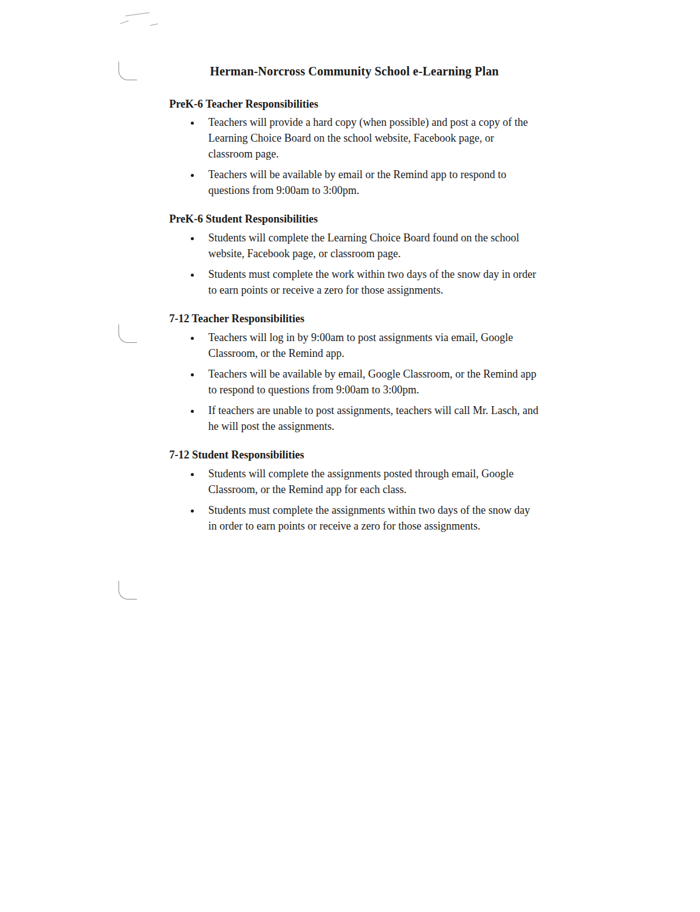Herman-Norcross Community School e-Learning Plan
PreK-6 Teacher Responsibilities
Teachers will provide a hard copy (when possible) and post a copy of the Learning Choice Board on the school website, Facebook page, or classroom page.
Teachers will be available by email or the Remind app to respond to questions from 9:00am to 3:00pm.
PreK-6 Student Responsibilities
Students will complete the Learning Choice Board found on the school website, Facebook page, or classroom page.
Students must complete the work within two days of the snow day in order to earn points or receive a zero for those assignments.
7-12 Teacher Responsibilities
Teachers will log in by 9:00am to post assignments via email, Google Classroom, or the Remind app.
Teachers will be available by email, Google Classroom, or the Remind app to respond to questions from 9:00am to 3:00pm.
If teachers are unable to post assignments, teachers will call Mr. Lasch, and he will post the assignments.
7-12 Student Responsibilities
Students will complete the assignments posted through email, Google Classroom, or the Remind app for each class.
Students must complete the assignments within two days of the snow day in order to earn points or receive a zero for those assignments.